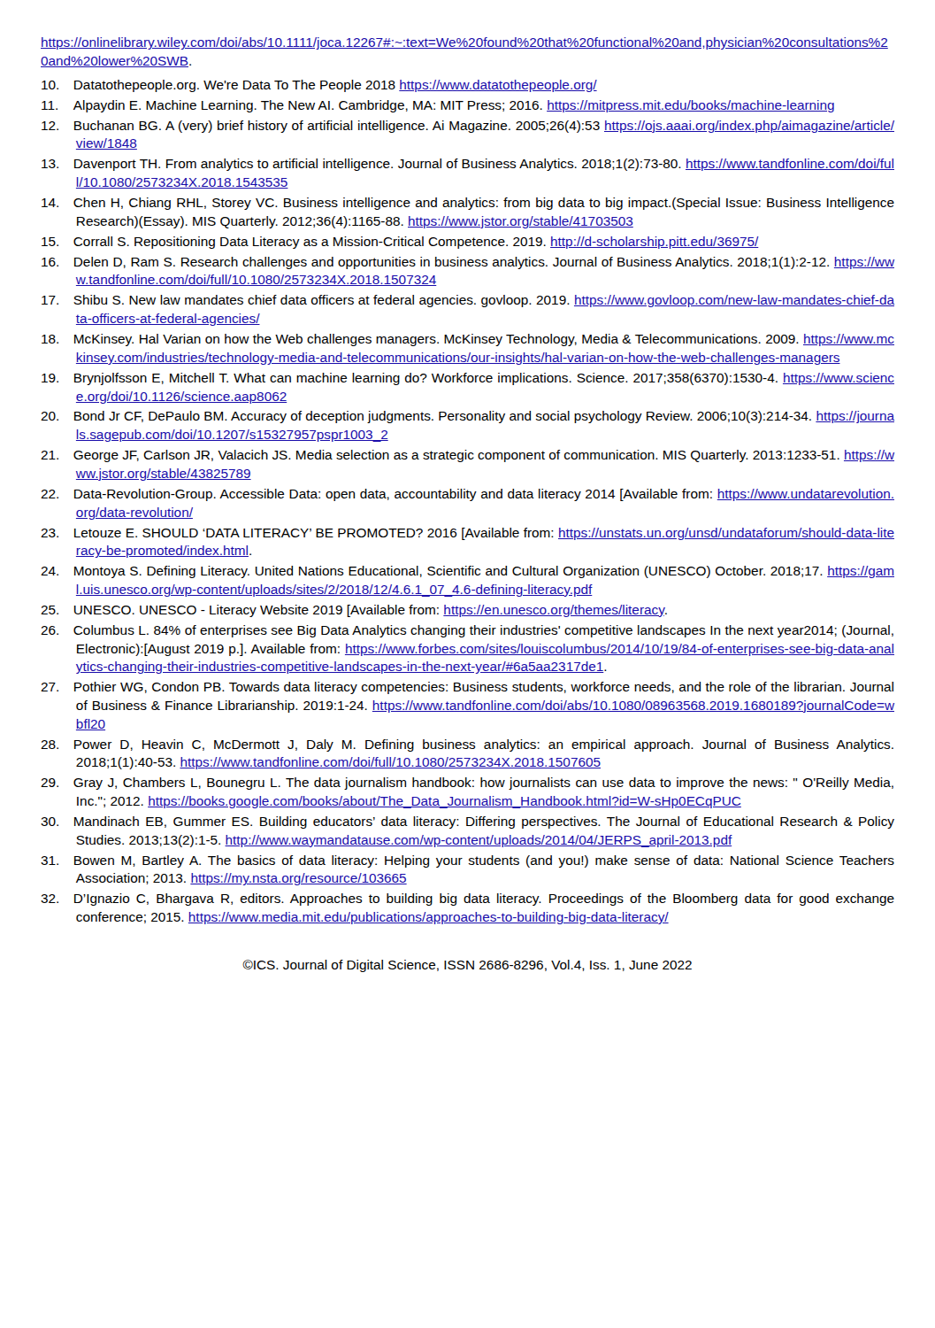https://onlinelibrary.wiley.com/doi/abs/10.1111/joca.12267#:~:text=We%20found%20that%20functional%20and,physician%20consultations%20and%20lower%20SWB.
10. Datatothepeople.org. We're Data To The People 2018 https://www.datatothepeople.org/
11. Alpaydin E. Machine Learning. The New AI. Cambridge, MA: MIT Press; 2016. https://mitpress.mit.edu/books/machine-learning
12. Buchanan BG. A (very) brief history of artificial intelligence. Ai Magazine. 2005;26(4):53 https://ojs.aaai.org/index.php/aimagazine/article/view/1848
13. Davenport TH. From analytics to artificial intelligence. Journal of Business Analytics. 2018;1(2):73-80. https://www.tandfonline.com/doi/full/10.1080/2573234X.2018.1543535
14. Chen H, Chiang RHL, Storey VC. Business intelligence and analytics: from big data to big impact.(Special Issue: Business Intelligence Research)(Essay). MIS Quarterly. 2012;36(4):1165-88. https://www.jstor.org/stable/41703503
15. Corrall S. Repositioning Data Literacy as a Mission-Critical Competence. 2019. http://d-scholarship.pitt.edu/36975/
16. Delen D, Ram S. Research challenges and opportunities in business analytics. Journal of Business Analytics. 2018;1(1):2-12. https://www.tandfonline.com/doi/full/10.1080/2573234X.2018.1507324
17. Shibu S. New law mandates chief data officers at federal agencies. govloop. 2019. https://www.govloop.com/new-law-mandates-chief-data-officers-at-federal-agencies/
18. McKinsey. Hal Varian on how the Web challenges managers. McKinsey Technology, Media & Telecommunications. 2009. https://www.mckinsey.com/industries/technology-media-and-telecommunications/our-insights/hal-varian-on-how-the-web-challenges-managers
19. Brynjolfsson E, Mitchell T. What can machine learning do? Workforce implications. Science. 2017;358(6370):1530-4. https://www.science.org/doi/10.1126/science.aap8062
20. Bond Jr CF, DePaulo BM. Accuracy of deception judgments. Personality and social psychology Review. 2006;10(3):214-34. https://journals.sagepub.com/doi/10.1207/s15327957pspr1003_2
21. George JF, Carlson JR, Valacich JS. Media selection as a strategic component of communication. MIS Quarterly. 2013:1233-51. https://www.jstor.org/stable/43825789
22. Data-Revolution-Group. Accessible Data: open data, accountability and data literacy 2014 [Available from: https://www.undatarevolution.org/data-revolution/
23. Letouze E. SHOULD ‘DATA LITERACY’ BE PROMOTED? 2016 [Available from: https://unstats.un.org/unsd/undataforum/should-data-literacy-be-promoted/index.html.
24. Montoya S. Defining Literacy. United Nations Educational, Scientific and Cultural Organization (UNESCO) October. 2018;17. https://gaml.uis.unesco.org/wp-content/uploads/sites/2/2018/12/4.6.1_07_4.6-defining-literacy.pdf
25. UNESCO. UNESCO - Literacy Website 2019 [Available from: https://en.unesco.org/themes/literacy.
26. Columbus L. 84% of enterprises see Big Data Analytics changing their industries' competitive landscapes In the next year2014; (Journal, Electronic):[August 2019 p.]. Available from: https://www.forbes.com/sites/louiscolumbus/2014/10/19/84-of-enterprises-see-big-data-analytics-changing-their-industries-competitive-landscapes-in-the-next-year/#6a5aa2317de1.
27. Pothier WG, Condon PB. Towards data literacy competencies: Business students, workforce needs, and the role of the librarian. Journal of Business & Finance Librarianship. 2019:1-24. https://www.tandfonline.com/doi/abs/10.1080/08963568.2019.1680189?journalCode=wbfl20
28. Power D, Heavin C, McDermott J, Daly M. Defining business analytics: an empirical approach. Journal of Business Analytics. 2018;1(1):40-53. https://www.tandfonline.com/doi/full/10.1080/2573234X.2018.1507605
29. Gray J, Chambers L, Bounegru L. The data journalism handbook: how journalists can use data to improve the news: " O'Reilly Media, Inc."; 2012. https://books.google.com/books/about/The_Data_Journalism_Handbook.html?id=W-sHp0ECqPUC
30. Mandinach EB, Gummer ES. Building educators’ data literacy: Differing perspectives. The Journal of Educational Research & Policy Studies. 2013;13(2):1-5. http://www.waymandatause.com/wp-content/uploads/2014/04/JERPS_april-2013.pdf
31. Bowen M, Bartley A. The basics of data literacy: Helping your students (and you!) make sense of data: National Science Teachers Association; 2013. https://my.nsta.org/resource/103665
32. D’Ignazio C, Bhargava R, editors. Approaches to building big data literacy. Proceedings of the Bloomberg data for good exchange conference; 2015. https://www.media.mit.edu/publications/approaches-to-building-big-data-literacy/
©ICS. Journal of Digital Science, ISSN 2686-8296, Vol.4, Iss. 1, June 2022